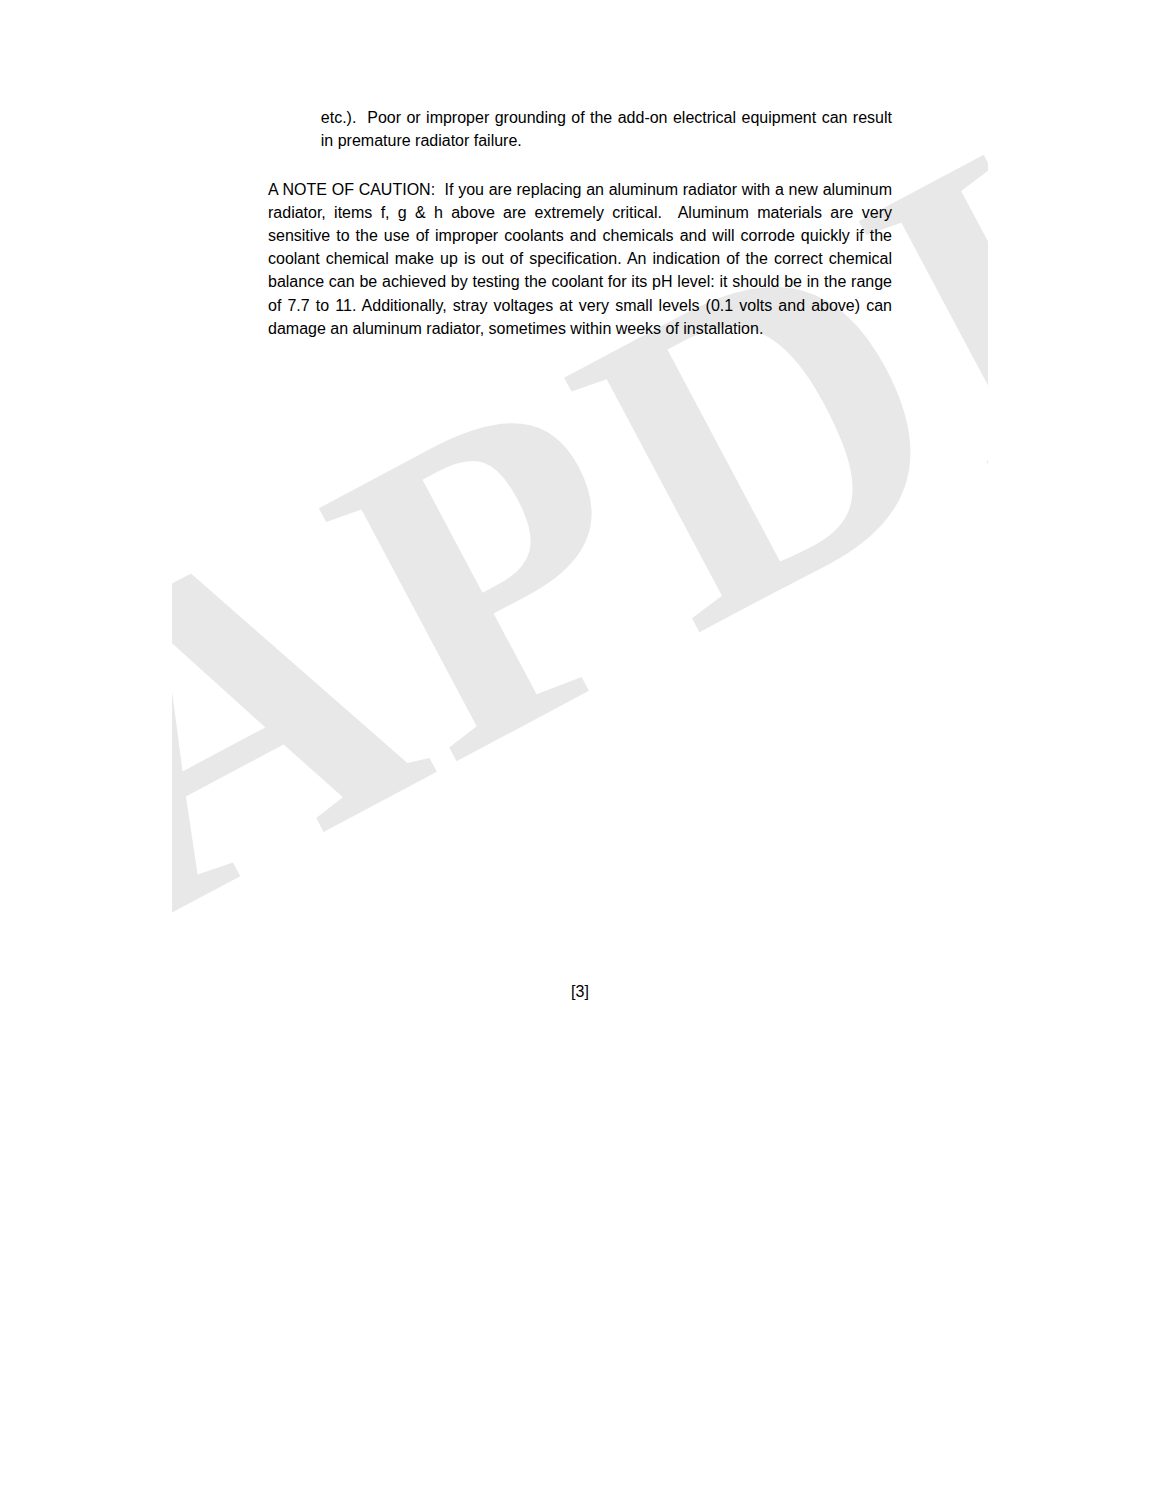APDI
etc.). Poor or improper grounding of the add-on electrical equipment can result in premature radiator failure.
A NOTE OF CAUTION: If you are replacing an aluminum radiator with a new aluminum radiator, items f, g & h above are extremely critical. Aluminum materials are very sensitive to the use of improper coolants and chemicals and will corrode quickly if the coolant chemical make up is out of specification. An indication of the correct chemical balance can be achieved by testing the coolant for its pH level: it should be in the range of 7.7 to 11. Additionally, stray voltages at very small levels (0.1 volts and above) can damage an aluminum radiator, sometimes within weeks of installation.
[3]